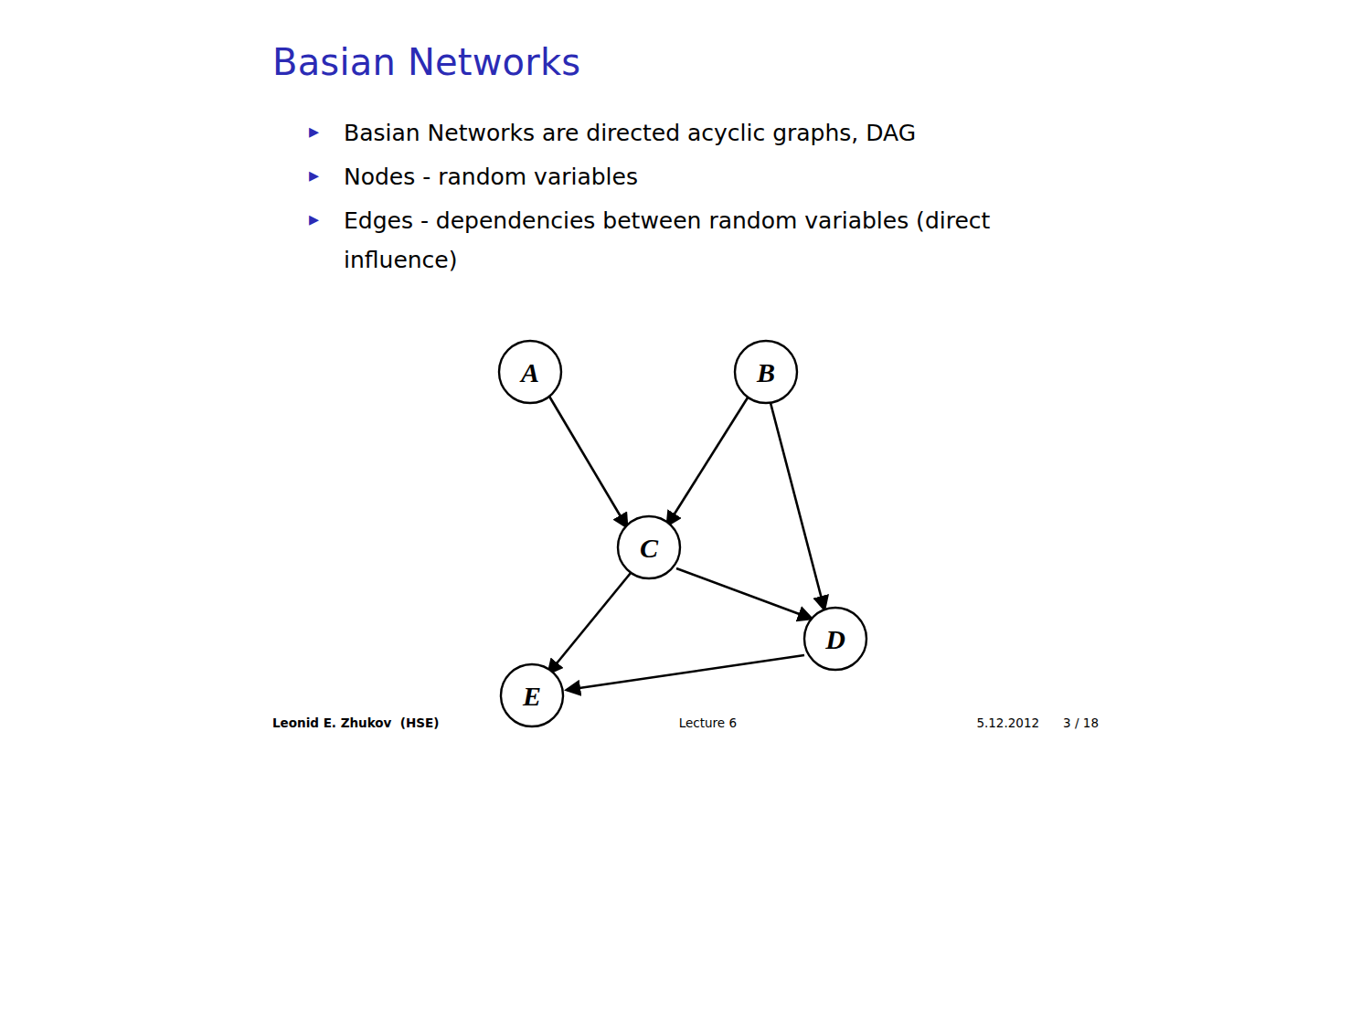Basian Networks
Basian Networks are directed acyclic graphs, DAG
Nodes - random variables
Edges - dependencies between random variables (direct influence)
A B C D E
Leonid E. Zhukov (HSE) Lecture 6 5.12.20123 / 18